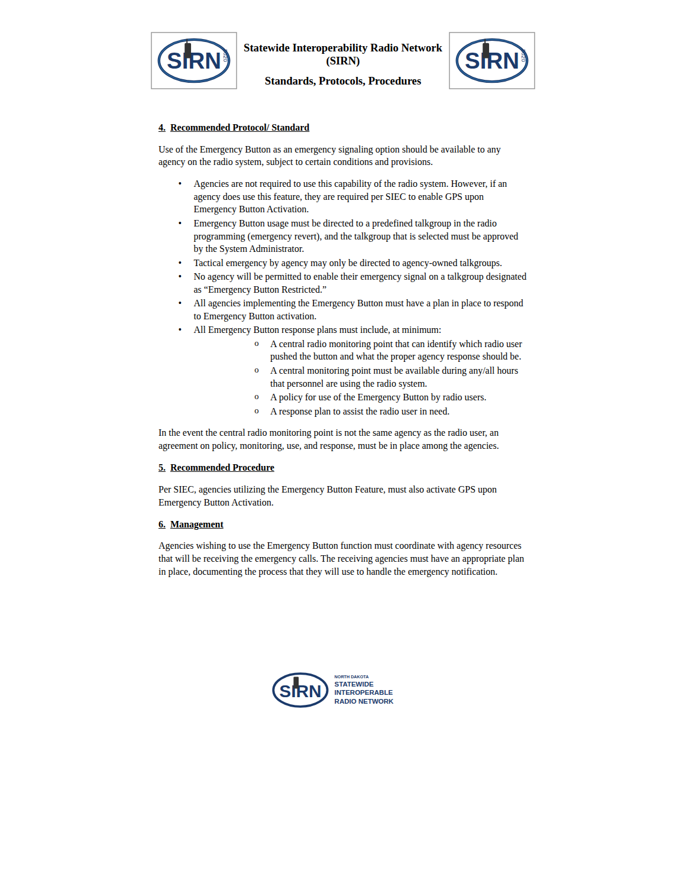Statewide Interoperability Radio Network (SIRN)
Standards, Protocols, Procedures
4. Recommended Protocol/ Standard
Use of the Emergency Button as an emergency signaling option should be available to any agency on the radio system, subject to certain conditions and provisions.
Agencies are not required to use this capability of the radio system. However, if an agency does use this feature, they are required per SIEC to enable GPS upon Emergency Button Activation.
Emergency Button usage must be directed to a predefined talkgroup in the radio programming (emergency revert), and the talkgroup that is selected must be approved by the System Administrator.
Tactical emergency by agency may only be directed to agency-owned talkgroups.
No agency will be permitted to enable their emergency signal on a talkgroup designated as “Emergency Button Restricted.”
All agencies implementing the Emergency Button must have a plan in place to respond to Emergency Button activation.
All Emergency Button response plans must include, at minimum:
A central radio monitoring point that can identify which radio user pushed the button and what the proper agency response should be.
A central monitoring point must be available during any/all hours that personnel are using the radio system.
A policy for use of the Emergency Button by radio users.
A response plan to assist the radio user in need.
In the event the central radio monitoring point is not the same agency as the radio user, an agreement on policy, monitoring, use, and response, must be in place among the agencies.
5. Recommended Procedure
Per SIEC, agencies utilizing the Emergency Button Feature, must also activate GPS upon
Emergency Button Activation.
6. Management
Agencies wishing to use the Emergency Button function must coordinate with agency resources that will be receiving the emergency calls. The receiving agencies must have an appropriate plan in place, documenting the process that they will use to handle the emergency notification.